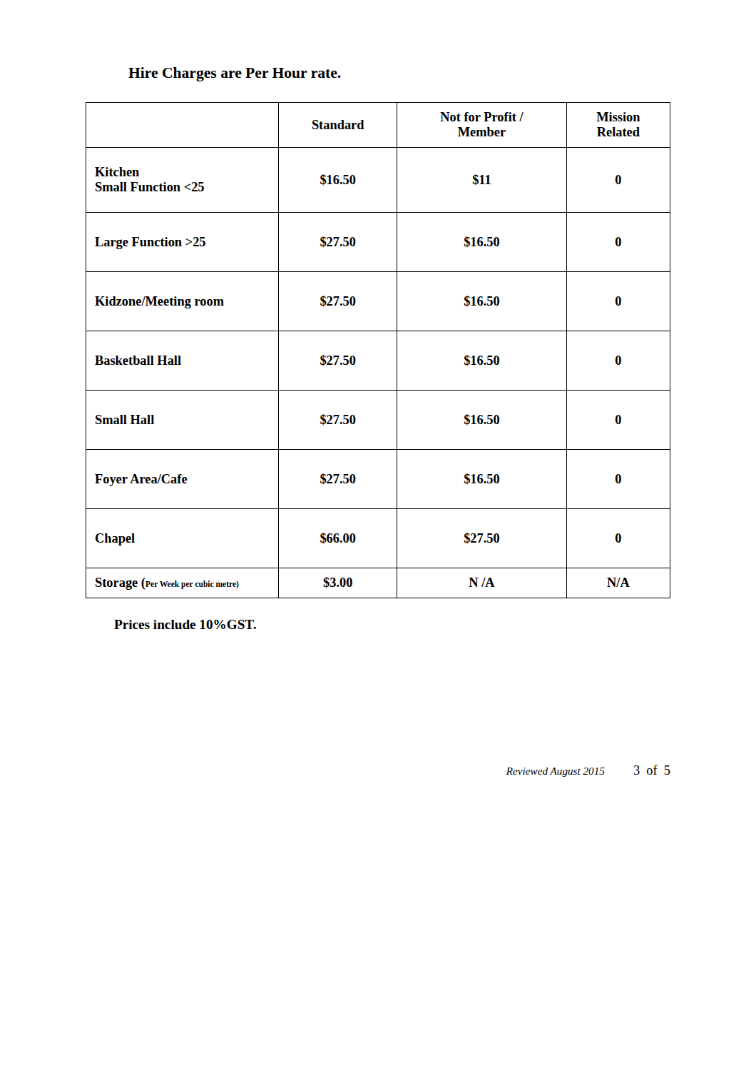Hire Charges are Per Hour rate.
| | Standard | Not for Profit / Member | Mission Related |
| --- | --- | --- | --- |
| Kitchen Small Function <25 | $16.50 | $11 | 0 |
| Large Function >25 | $27.50 | $16.50 | 0 |
| Kidzone/Meeting room | $27.50 | $16.50 | 0 |
| Basketball Hall | $27.50 | $16.50 | 0 |
| Small Hall | $27.50 | $16.50 | 0 |
| Foyer Area/Cafe | $27.50 | $16.50 | 0 |
| Chapel | $66.00 | $27.50 | 0 |
| Storage ( Per Week per cubic metre) | $3.00 | N /A | N/A |
Prices include 10%GST.
Reviewed August 2015 3 of 5